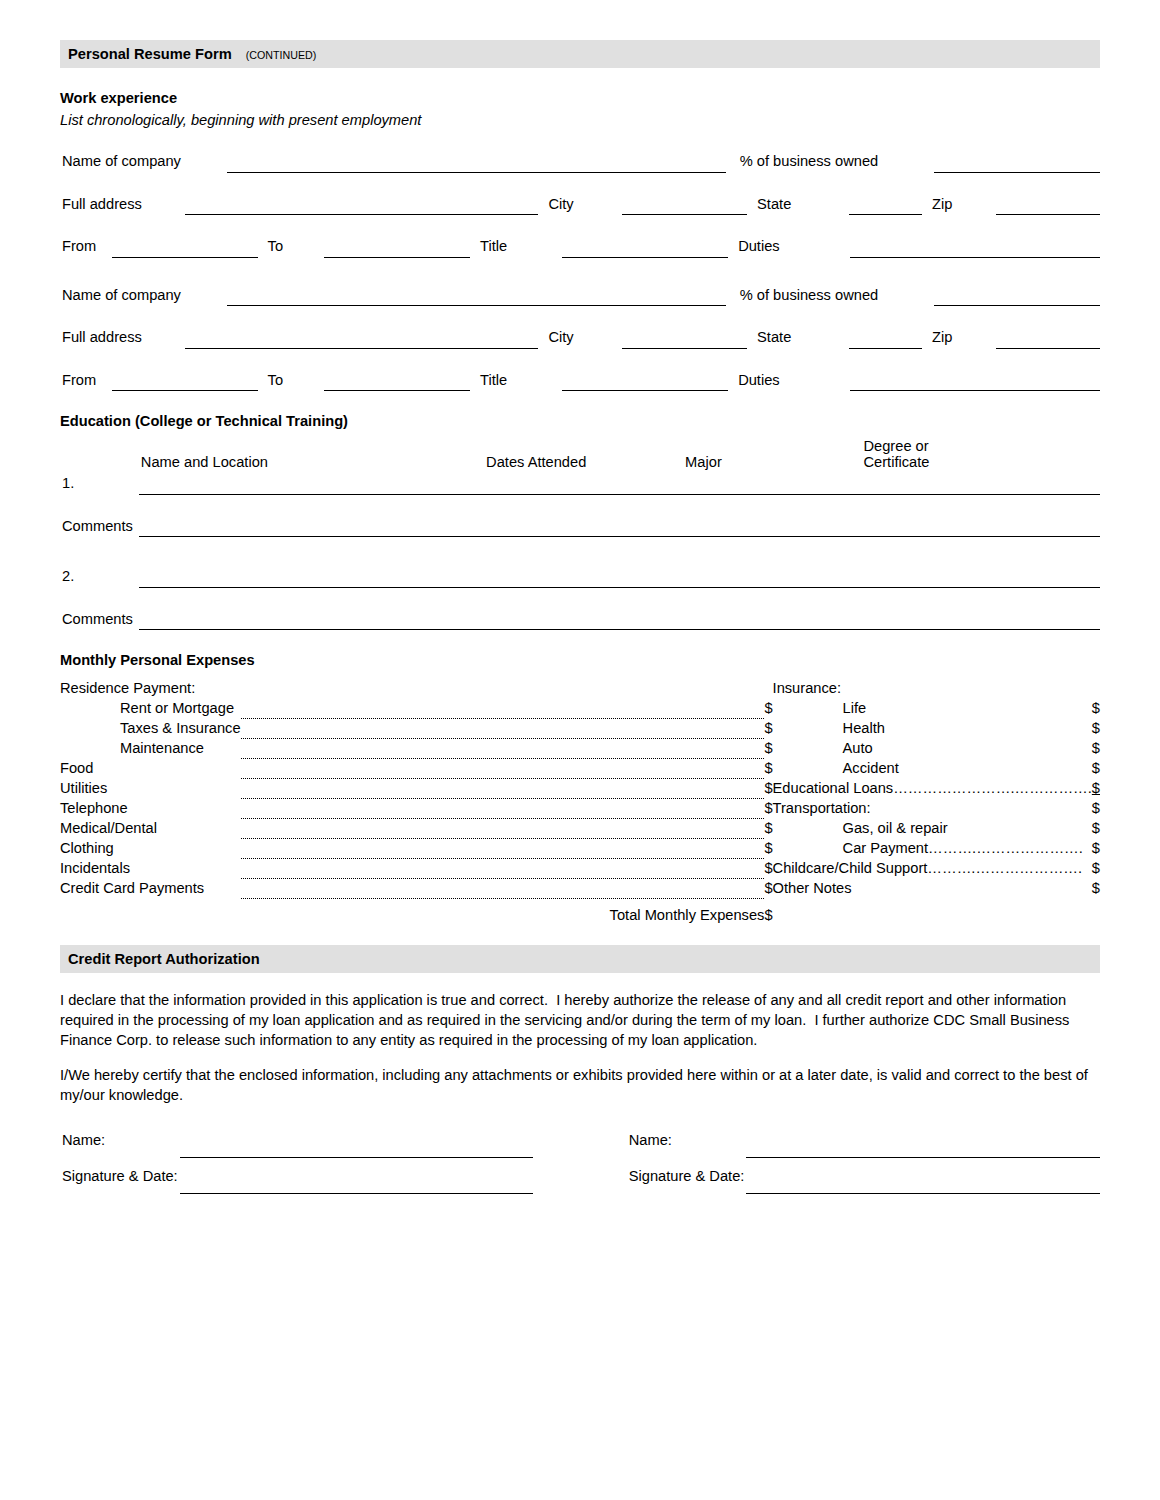Personal Resume Form (CONTINUED)
Work experience
List chronologically, beginning with present employment
| Name of company | | % of business owned | |
| Full address | | City | | State | | Zip | |
| From | | To | | Title | | Duties | |
| Name of company | | % of business owned | |
| Full address | | City | | State | | Zip | |
| From | | To | | Title | | Duties | |
Education (College or Technical Training)
| | Name and Location | Dates Attended | Major | Degree or Certificate |
| 1. | | | | |
| Comments | |
| 2. | | | | |
| Comments | |
Monthly Personal Expenses
| Residence Payment: | | Insurance: |
| Rent or Mortgage | | $ | | | Life | | $ | |
| Taxes & Insurance | | $ | | | Health | | $ | |
| Maintenance | | $ | | | Auto | | $ | |
| Food | | $ | | | Accident | | $ | |
| Utilities | | $ | | | Educational Loans…………………….……………. | | $ | |
| Telephone | | $ | | | Transportation: | | $ | |
| Medical/Dental | | $ | | | Gas, oil & repair | | $ | |
| Clothing | | $ | | | Car Payment……….…………………. | | $ | |
| Incidentals | | $ | | | Childcare/Child Support……….…………………. | | $ | |
| Credit Card Payments | | $ | | | Other Notes | | $ | |
| Total Monthly Expenses | $ | | |
Credit Report Authorization
I declare that the information provided in this application is true and correct. I hereby authorize the release of any and all credit report and other information required in the processing of my loan application and as required in the servicing and/or during the term of my loan. I further authorize CDC Small Business Finance Corp. to release such information to any entity as required in the processing of my loan application.
I/We hereby certify that the enclosed information, including any attachments or exhibits provided here within or at a later date, is valid and correct to the best of my/our knowledge.
| Name: | | | Name: | |
| Signature & Date: | | | Signature & Date: | |